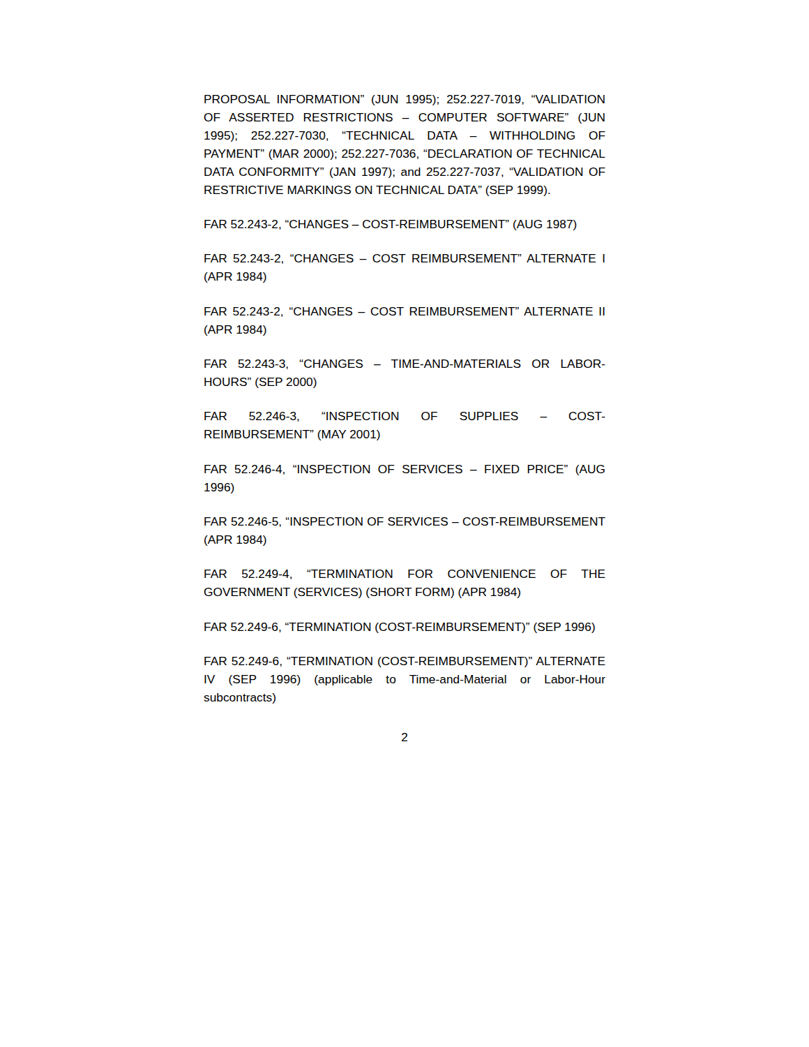PROPOSAL INFORMATION” (JUN 1995); 252.227-7019, “VALIDATION OF ASSERTED RESTRICTIONS – COMPUTER SOFTWARE” (JUN 1995); 252.227-7030, “TECHNICAL DATA – WITHHOLDING OF PAYMENT” (MAR 2000); 252.227-7036, “DECLARATION OF TECHNICAL DATA CONFORMITY” (JAN 1997); and 252.227-7037, “VALIDATION OF RESTRICTIVE MARKINGS ON TECHNICAL DATA” (SEP 1999).
FAR 52.243-2, “CHANGES – COST-REIMBURSEMENT” (AUG 1987)
FAR 52.243-2, “CHANGES – COST REIMBURSEMENT” ALTERNATE I (APR 1984)
FAR 52.243-2, “CHANGES – COST REIMBURSEMENT” ALTERNATE II (APR 1984)
FAR 52.243-3, “CHANGES – TIME-AND-MATERIALS OR LABOR-HOURS” (SEP 2000)
FAR 52.246-3, “INSPECTION OF SUPPLIES – COST-REIMBURSEMENT” (MAY 2001)
FAR 52.246-4, “INSPECTION OF SERVICES – FIXED PRICE” (AUG 1996)
FAR 52.246-5, “INSPECTION OF SERVICES – COST-REIMBURSEMENT (APR 1984)
FAR 52.249-4, “TERMINATION FOR CONVENIENCE OF THE GOVERNMENT (SERVICES) (SHORT FORM) (APR 1984)
FAR 52.249-6, “TERMINATION (COST-REIMBURSEMENT)” (SEP 1996)
FAR 52.249-6, “TERMINATION (COST-REIMBURSEMENT)” ALTERNATE IV (SEP 1996) (applicable to Time-and-Material or Labor-Hour subcontracts)
2